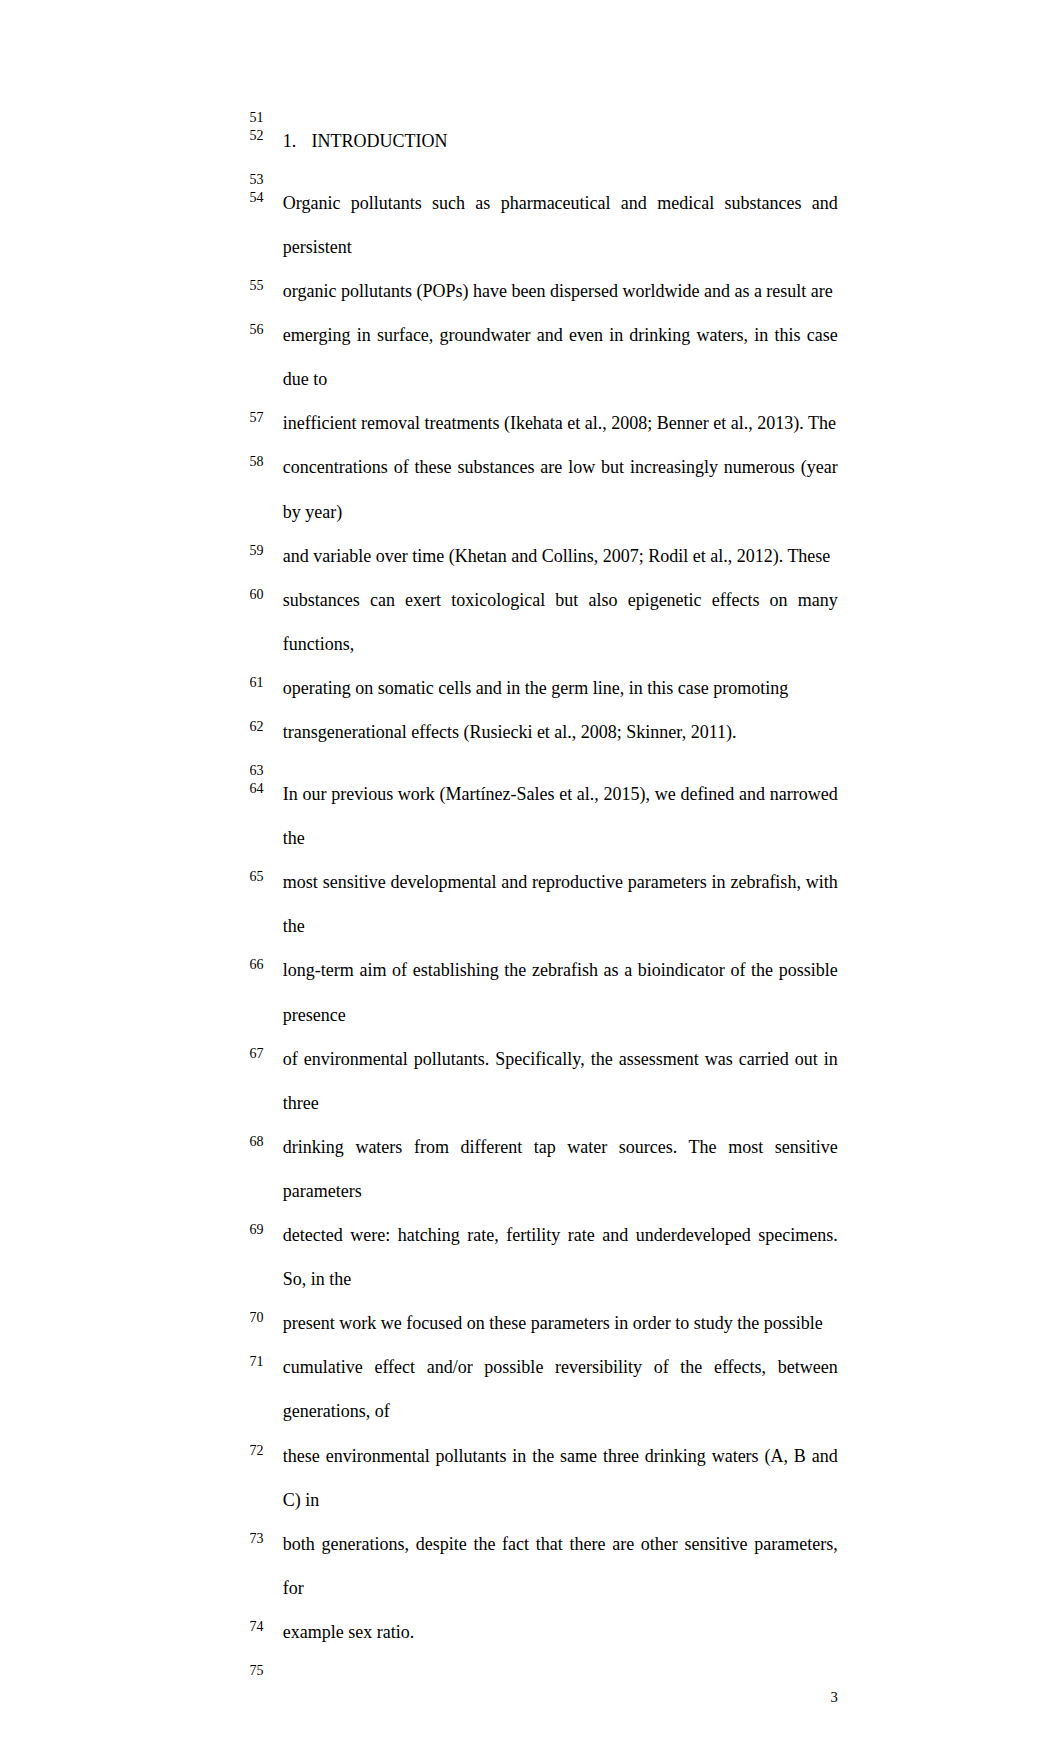1. INTRODUCTION
Organic pollutants such as pharmaceutical and medical substances and persistent
organic pollutants (POPs) have been dispersed worldwide and as a result are
emerging in surface, groundwater and even in drinking waters, in this case due to
inefficient removal treatments (Ikehata et al., 2008; Benner et al., 2013). The
concentrations of these substances are low but increasingly numerous (year by year)
and variable over time (Khetan and Collins, 2007; Rodil et al., 2012). These
substances can exert toxicological but also epigenetic effects on many functions,
operating on somatic cells and in the germ line, in this case promoting
transgenerational effects (Rusiecki et al., 2008; Skinner, 2011).
In our previous work (Martínez-Sales et al., 2015), we defined and narrowed the
most sensitive developmental and reproductive parameters in zebrafish, with the
long-term aim of establishing the zebrafish as a bioindicator of the possible presence
of environmental pollutants. Specifically, the assessment was carried out in three
drinking waters from different tap water sources. The most sensitive parameters
detected were: hatching rate, fertility rate and underdeveloped specimens. So, in the
present work we focused on these parameters in order to study the possible
cumulative effect and/or possible reversibility of the effects, between generations, of
these environmental pollutants in the same three drinking waters (A, B and C) in
both generations, despite the fact that there are other sensitive parameters, for
example sex ratio.
3